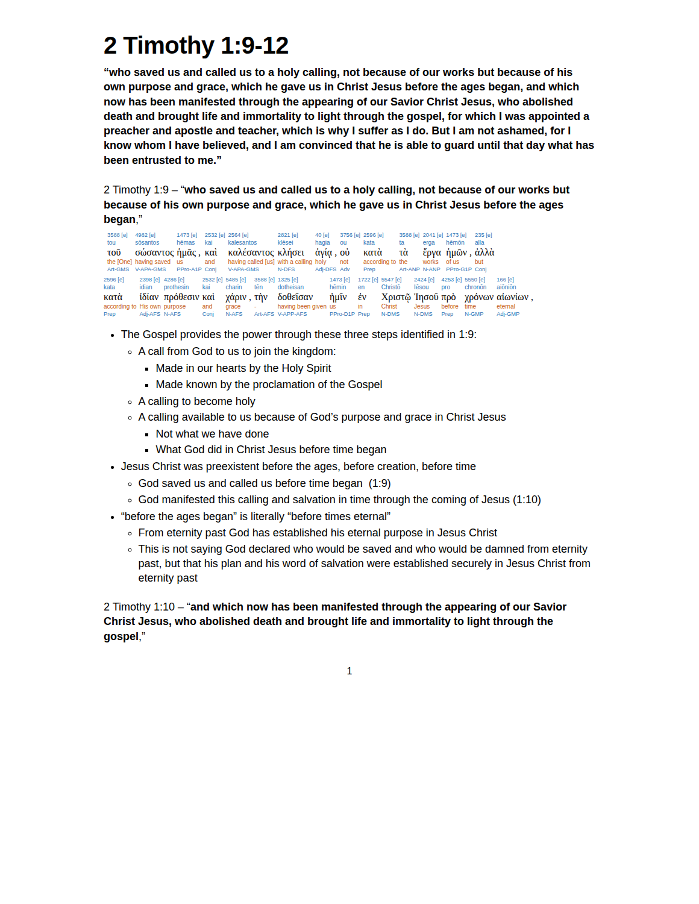2 Timothy 1:9-12
“who saved us and called us to a holy calling, not because of our works but because of his own purpose and grace, which he gave us in Christ Jesus before the ages began, and which now has been manifested through the appearing of our Savior Christ Jesus, who abolished death and brought life and immortality to light through the gospel, for which I was appointed a preacher and apostle and teacher, which is why I suffer as I do. But I am not ashamed, for I know whom I have believed, and I am convinced that he is able to guard until that day what has been entrusted to me.”
2 Timothy 1:9 – “who saved us and called us to a holy calling, not because of our works but because of his own purpose and grace, which he gave us in Christ Jesus before the ages began,”
| | 3588 [e] | 4982 [e] | 1473 [e] | 2532 [e] | 2564 [e] | 2821 [e] | 40 [e] | 3756 [e] | 2596 [e] | 3588 [e] | 2041 [e] | 1473 [e] | 235 [e] |
| tou | sōsantos | hēmas | kai | kalesantos | klēsei | hagia | ou | kata | ta | erga | hēmōn | alla |
| τοῦ | σώσαντος | ἡμᾶς , | καὶ | καλέσαντος | κλήσει | ἁγίᾳ , | οὐ | κατὰ | τὰ | ἔργα | ἡμῶν , | ἀλλὰ |
| the [One] | having saved | us | and | having called [us] | with a calling | holy | not | according to | the | works | of us | but |
| Art-GMS | V-APA-GMS | PPro-A1P | Conj | V-APA-GMS | N-DFS | Adj-DFS | Adv | Prep | Art-ANP | N-ANP | PPro-G1P | Conj |
| 2596 [e] | 2398 [e] | 4286 [e] | 2532 [e] | 5485 [e] | 3588 [e] | 1325 [e] | 1473 [e] | 1722 [e] | 5547 [e] | 2424 [e] | 4253 [e] | 5550 [e] | 166 [e] |
| kata | idian | prothesin | kai | charin | tēn | dotheisan | hēmin | en | Christō | Iēsou | pro | chronōn | aiōniōn |
| κατὰ | ἰδίαν | πρόθεσιν | καὶ | χάριν , | τὴν | δοθεῖσαν | ἡμῖν | ἐν | Χριστῷ | Ἰησοῦ | πρὸ | χρόνων | αἰωνίων , |
| according to | His own | purpose | and | grace | - | having been given | us | in | Christ | Jesus | before | time | eternal |
| Prep | Adj-AFS | N-AFS | Conj | N-AFS | Art-AFS | V-APP-AFS | PPro-D1P | Prep | N-DMS | N-DMS | Prep | N-GMP | Adj-GMP |
The Gospel provides the power through these three steps identified in 1:9:
A call from God to us to join the kingdom:
Made in our hearts by the Holy Spirit
Made known by the proclamation of the Gospel
A calling to become holy
A calling available to us because of God’s purpose and grace in Christ Jesus
Not what we have done
What God did in Christ Jesus before time began
Jesus Christ was preexistent before the ages, before creation, before time
God saved us and called us before time began (1:9)
God manifested this calling and salvation in time through the coming of Jesus (1:10)
“before the ages began” is literally “before times eternal”
From eternity past God has established his eternal purpose in Jesus Christ
This is not saying God declared who would be saved and who would be damned from eternity past, but that his plan and his word of salvation were established securely in Jesus Christ from eternity past
2 Timothy 1:10 – “and which now has been manifested through the appearing of our Savior Christ Jesus, who abolished death and brought life and immortality to light through the gospel,”
1